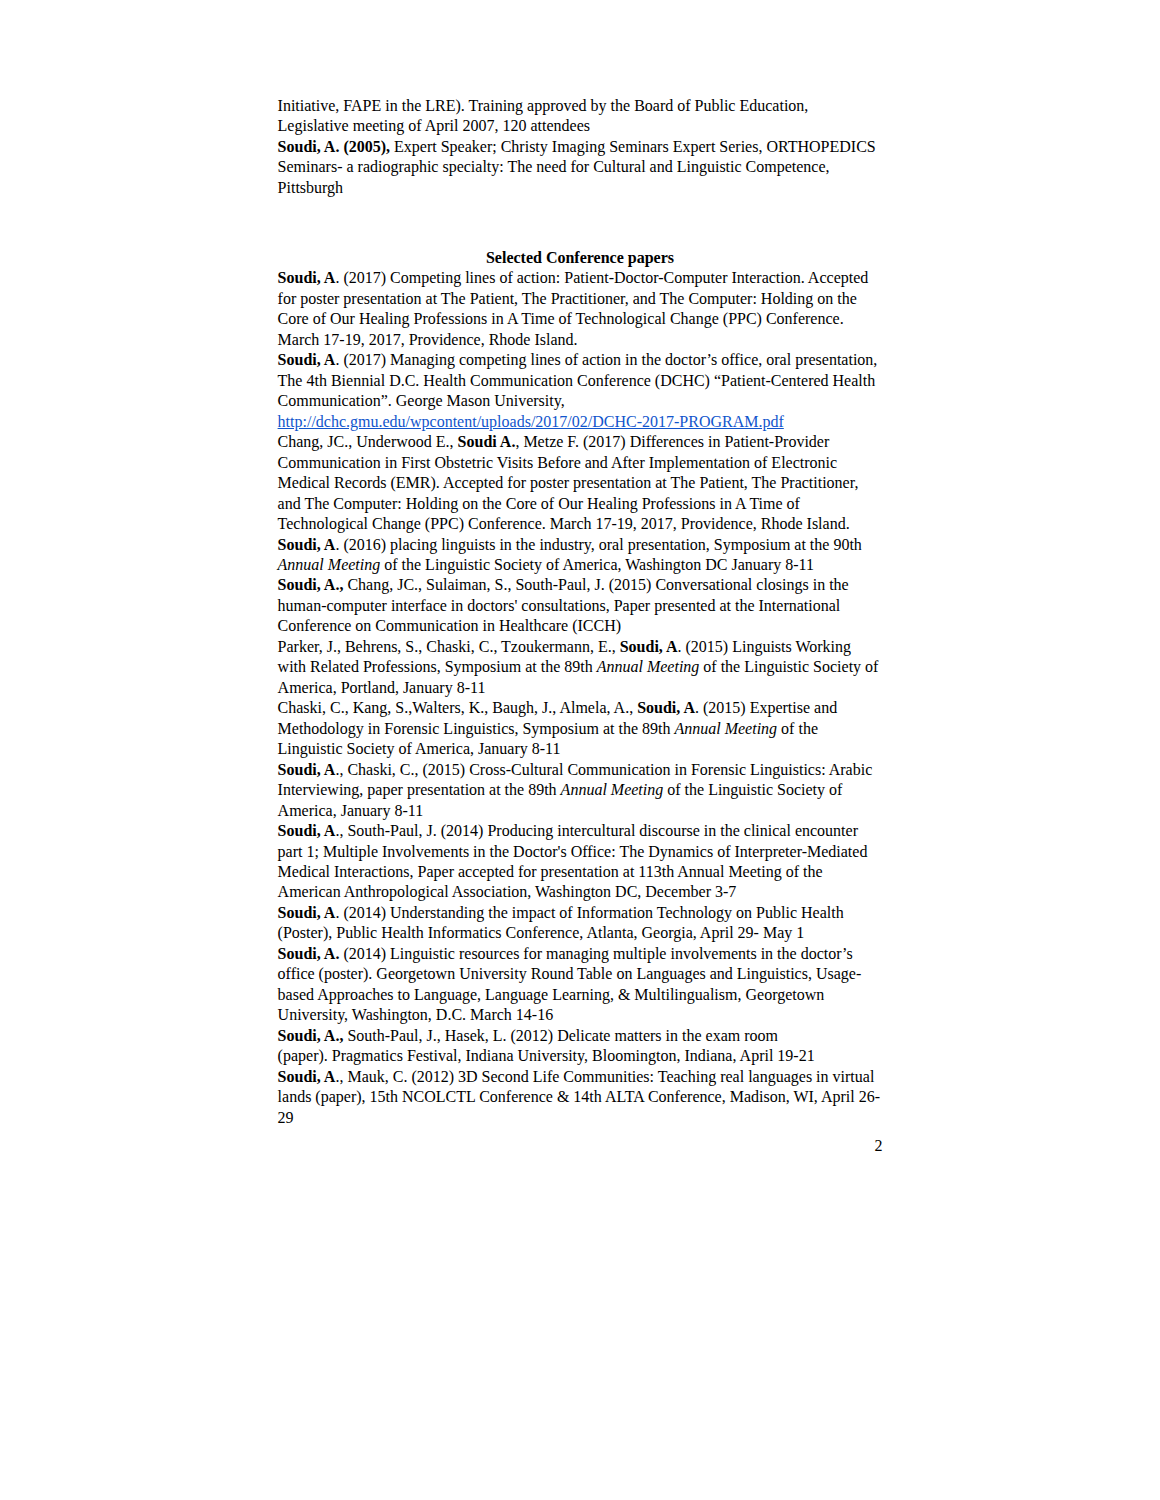Initiative, FAPE in the LRE). Training approved by the Board of Public Education, Legislative meeting of April 2007, 120 attendees
Soudi, A. (2005), Expert Speaker; Christy Imaging Seminars Expert Series, ORTHOPEDICS Seminars- a radiographic specialty: The need for Cultural and Linguistic Competence, Pittsburgh
Selected Conference papers
Soudi, A. (2017) Competing lines of action: Patient-Doctor-Computer Interaction. Accepted for poster presentation at The Patient, The Practitioner, and The Computer: Holding on the Core of Our Healing Professions in A Time of Technological Change (PPC) Conference. March 17-19, 2017, Providence, Rhode Island.
Soudi, A. (2017) Managing competing lines of action in the doctor’s office, oral presentation, The 4th Biennial D.C. Health Communication Conference (DCHC) “Patient-Centered Health Communication”. George Mason University,
http://dchc.gmu.edu/wpcontent/uploads/2017/02/DCHC-2017-PROGRAM.pdf
Chang, JC., Underwood E., Soudi A., Metze F. (2017) Differences in Patient-Provider Communication in First Obstetric Visits Before and After Implementation of Electronic Medical Records (EMR). Accepted for poster presentation at The Patient, The Practitioner, and The Computer: Holding on the Core of Our Healing Professions in A Time of Technological Change (PPC) Conference. March 17-19, 2017, Providence, Rhode Island.
Soudi, A. (2016) placing linguists in the industry, oral presentation, Symposium at the 90th Annual Meeting of the Linguistic Society of America, Washington DC January 8-11
Soudi, A., Chang, JC., Sulaiman, S., South-Paul, J. (2015) Conversational closings in the human-computer interface in doctors' consultations, Paper presented at the International Conference on Communication in Healthcare (ICCH)
Parker, J., Behrens, S., Chaski, C., Tzoukermann, E., Soudi, A. (2015) Linguists Working with Related Professions, Symposium at the 89th Annual Meeting of the Linguistic Society of America, Portland, January 8-11
Chaski, C., Kang, S.,Walters, K., Baugh, J., Almela, A., Soudi, A. (2015) Expertise and Methodology in Forensic Linguistics, Symposium at the 89th Annual Meeting of the Linguistic Society of America, January 8-11
Soudi, A., Chaski, C., (2015) Cross-Cultural Communication in Forensic Linguistics: Arabic Interviewing, paper presentation at the 89th Annual Meeting of the Linguistic Society of America, January 8-11
Soudi, A., South-Paul, J. (2014) Producing intercultural discourse in the clinical encounter part 1; Multiple Involvements in the Doctor's Office: The Dynamics of Interpreter-Mediated Medical Interactions, Paper accepted for presentation at 113th Annual Meeting of the American Anthropological Association, Washington DC, December 3-7
Soudi, A. (2014) Understanding the impact of Information Technology on Public Health (Poster), Public Health Informatics Conference, Atlanta, Georgia, April 29- May 1
Soudi, A. (2014) Linguistic resources for managing multiple involvements in the doctor’s office (poster). Georgetown University Round Table on Languages and Linguistics, Usage-based Approaches to Language, Language Learning, & Multilingualism, Georgetown University, Washington, D.C. March 14-16
Soudi, A., South-Paul, J., Hasek, L. (2012) Delicate matters in the exam room
(paper). Pragmatics Festival, Indiana University, Bloomington, Indiana, April 19-21
Soudi, A., Mauk, C. (2012) 3D Second Life Communities: Teaching real languages in virtual lands (paper), 15th NCOLCTL Conference & 14th ALTA Conference, Madison, WI, April 26-29
2